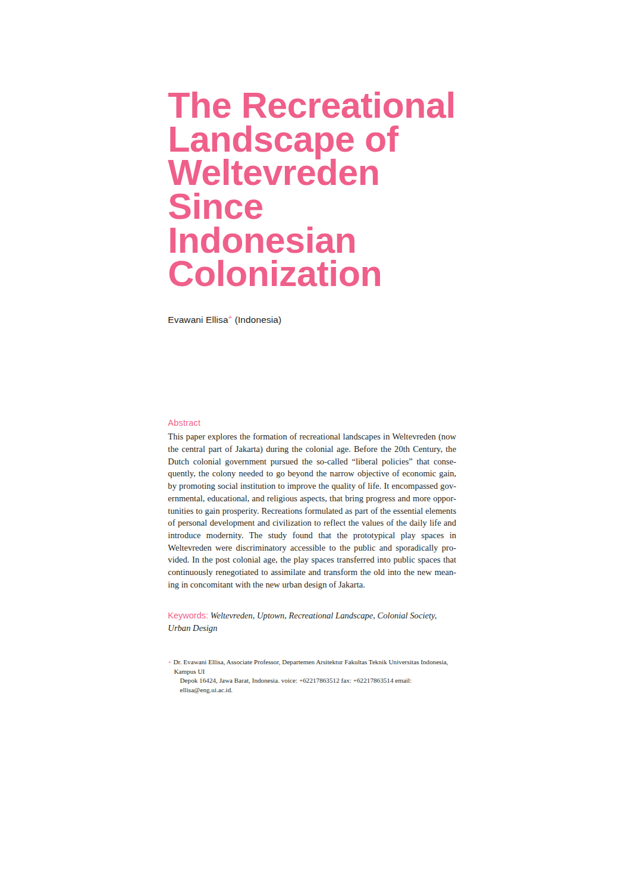The Recreational Landscape of Weltevreden Since Indonesian Colonization
Evawani Ellisa+ (Indonesia)
Abstract
This paper explores the formation of recreational landscapes in Weltevreden (now the central part of Jakarta) during the colonial age. Before the 20th Century, the Dutch colonial government pursued the so-called “liberal policies” that consequently, the colony needed to go beyond the narrow objective of economic gain, by promoting social institution to improve the quality of life. It encompassed governmental, educational, and religious aspects, that bring progress and more opportunities to gain prosperity. Recreations formulated as part of the essential elements of personal development and civilization to reflect the values of the daily life and introduce modernity. The study found that the prototypical play spaces in Weltevreden were discriminatory accessible to the public and sporadically provided. In the post colonial age, the play spaces transferred into public spaces that continuously renegotiated to assimilate and transform the old into the new meaning in concomitant with the new urban design of Jakarta.
Keywords: Weltevreden, Uptown, Recreational Landscape, Colonial Society, Urban Design
+ Dr. Evawani Ellisa, Associate Professor, Departemen Arsitektur Fakultas Teknik Universitas Indonesia, Kampus UIDepok 16424, Jawa Barat, Indonesia. voice: +62217863512 fax: +62217863514 email: ellisa@eng.ui.ac.id.